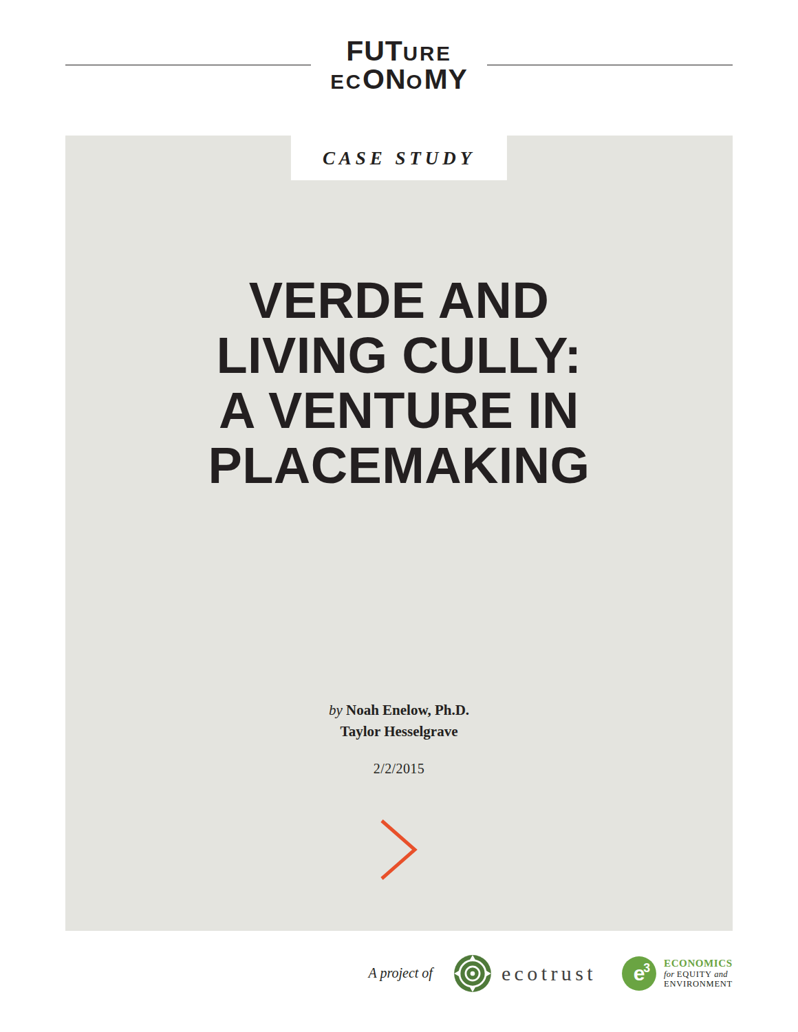FUTURE ECONOMY
Case Study
Verde and
Living Cully:
A Venture in
Placemaking
by Noah Enelow, Ph.D.
Taylor Hesselgrave
2/2/2015
A project of
ecotrust
e 3
ECONOMICS for EQUITY and ENVIRONMENT